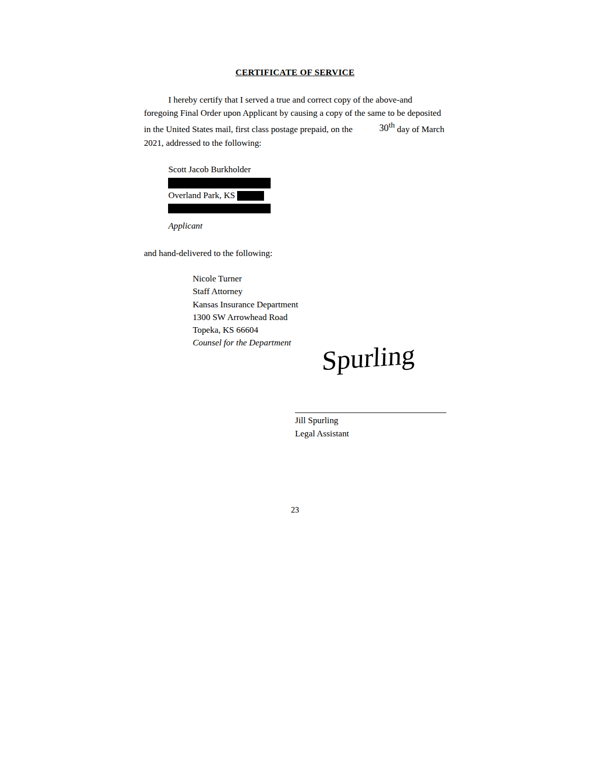CERTIFICATE OF SERVICE
I hereby certify that I served a true and correct copy of the above-and foregoing Final Order upon Applicant by causing a copy of the same to be deposited in the United States mail, first class postage prepaid, on the 30th day of March 2021, addressed to the following:
Scott Jacob Burkholder
Overland Park, KS
Applicant
and hand-delivered to the following:
Nicole Turner
Staff Attorney
Kansas Insurance Department
1300 SW Arrowhead Road
Topeka, KS 66604
Counsel for the Department
Spurling
Jill Spurling
Legal Assistant
23